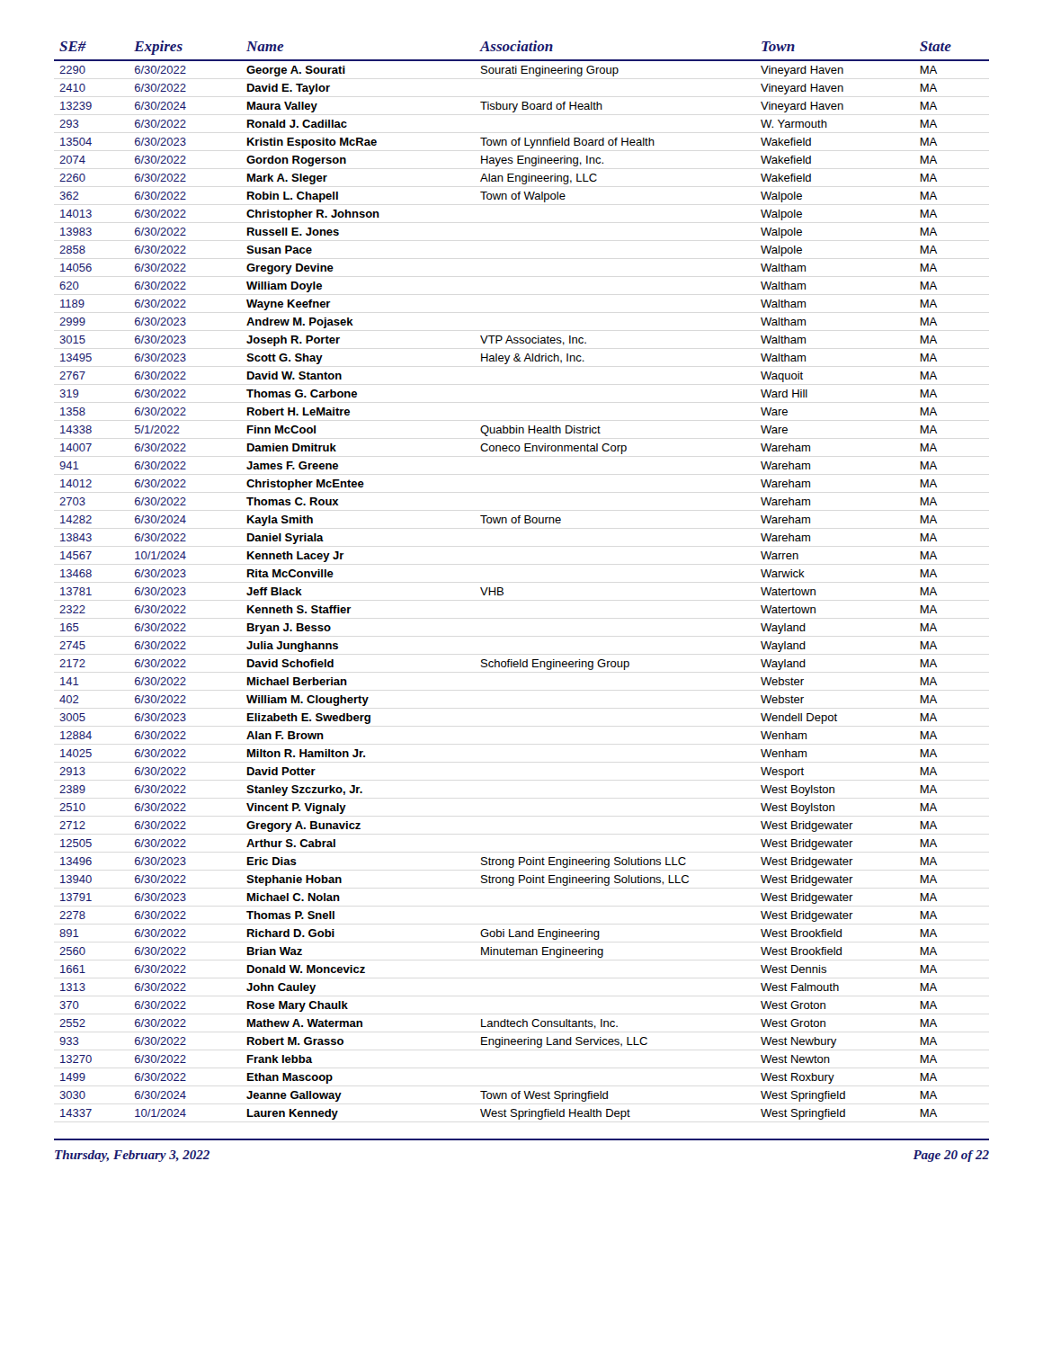| SE# | Expires | Name | Association | Town | State |
| --- | --- | --- | --- | --- | --- |
| 2290 | 6/30/2022 | George A. Sourati | Sourati Engineering Group | Vineyard Haven | MA |
| 2410 | 6/30/2022 | David E. Taylor | | Vineyard Haven | MA |
| 13239 | 6/30/2024 | Maura Valley | Tisbury Board of Health | Vineyard Haven | MA |
| 293 | 6/30/2022 | Ronald J. Cadillac | | W. Yarmouth | MA |
| 13504 | 6/30/2023 | Kristin Esposito McRae | Town of Lynnfield Board of Health | Wakefield | MA |
| 2074 | 6/30/2022 | Gordon Rogerson | Hayes Engineering, Inc. | Wakefield | MA |
| 2260 | 6/30/2022 | Mark A. Sleger | Alan Engineering, LLC | Wakefield | MA |
| 362 | 6/30/2022 | Robin L. Chapell | Town of Walpole | Walpole | MA |
| 14013 | 6/30/2022 | Christopher R. Johnson | | Walpole | MA |
| 13983 | 6/30/2022 | Russell E. Jones | | Walpole | MA |
| 2858 | 6/30/2022 | Susan Pace | | Walpole | MA |
| 14056 | 6/30/2022 | Gregory Devine | | Waltham | MA |
| 620 | 6/30/2022 | William Doyle | | Waltham | MA |
| 1189 | 6/30/2022 | Wayne Keefner | | Waltham | MA |
| 2999 | 6/30/2023 | Andrew M. Pojasek | | Waltham | MA |
| 3015 | 6/30/2023 | Joseph R. Porter | VTP Associates, Inc. | Waltham | MA |
| 13495 | 6/30/2023 | Scott G. Shay | Haley & Aldrich, Inc. | Waltham | MA |
| 2767 | 6/30/2022 | David W. Stanton | | Waquoit | MA |
| 319 | 6/30/2022 | Thomas G. Carbone | | Ward Hill | MA |
| 1358 | 6/30/2022 | Robert H. LeMaitre | | Ware | MA |
| 14338 | 5/1/2022 | Finn McCool | Quabbin Health District | Ware | MA |
| 14007 | 6/30/2022 | Damien Dmitruk | Coneco Environmental Corp | Wareham | MA |
| 941 | 6/30/2022 | James F. Greene | | Wareham | MA |
| 14012 | 6/30/2022 | Christopher McEntee | | Wareham | MA |
| 2703 | 6/30/2022 | Thomas C. Roux | | Wareham | MA |
| 14282 | 6/30/2024 | Kayla Smith | Town of Bourne | Wareham | MA |
| 13843 | 6/30/2022 | Daniel Syriala | | Wareham | MA |
| 14567 | 10/1/2024 | Kenneth Lacey Jr | | Warren | MA |
| 13468 | 6/30/2023 | Rita McConville | | Warwick | MA |
| 13781 | 6/30/2023 | Jeff Black | VHB | Watertown | MA |
| 2322 | 6/30/2022 | Kenneth S. Staffier | | Watertown | MA |
| 165 | 6/30/2022 | Bryan J. Besso | | Wayland | MA |
| 2745 | 6/30/2022 | Julia Junghanns | | Wayland | MA |
| 2172 | 6/30/2022 | David Schofield | Schofield Engineering Group | Wayland | MA |
| 141 | 6/30/2022 | Michael Berberian | | Webster | MA |
| 402 | 6/30/2022 | William M. Clougherty | | Webster | MA |
| 3005 | 6/30/2023 | Elizabeth E. Swedberg | | Wendell Depot | MA |
| 12884 | 6/30/2022 | Alan F. Brown | | Wenham | MA |
| 14025 | 6/30/2022 | Milton R. Hamilton Jr. | | Wenham | MA |
| 2913 | 6/30/2022 | David Potter | | Wesport | MA |
| 2389 | 6/30/2022 | Stanley Szczurko, Jr. | | West Boylston | MA |
| 2510 | 6/30/2022 | Vincent P. Vignaly | | West Boylston | MA |
| 2712 | 6/30/2022 | Gregory A. Bunavicz | | West Bridgewater | MA |
| 12505 | 6/30/2022 | Arthur S. Cabral | | West Bridgewater | MA |
| 13496 | 6/30/2023 | Eric Dias | Strong Point Engineering Solutions LLC | West Bridgewater | MA |
| 13940 | 6/30/2022 | Stephanie Hoban | Strong Point Engineering Solutions, LLC | West Bridgewater | MA |
| 13791 | 6/30/2023 | Michael C. Nolan | | West Bridgewater | MA |
| 2278 | 6/30/2022 | Thomas P. Snell | | West Bridgewater | MA |
| 891 | 6/30/2022 | Richard D. Gobi | Gobi Land Engineering | West Brookfield | MA |
| 2560 | 6/30/2022 | Brian Waz | Minuteman Engineering | West Brookfield | MA |
| 1661 | 6/30/2022 | Donald W. Moncevicz | | West Dennis | MA |
| 1313 | 6/30/2022 | John Cauley | | West Falmouth | MA |
| 370 | 6/30/2022 | Rose Mary Chaulk | | West Groton | MA |
| 2552 | 6/30/2022 | Mathew A. Waterman | Landtech Consultants, Inc. | West Groton | MA |
| 933 | 6/30/2022 | Robert M. Grasso | Engineering Land Services, LLC | West Newbury | MA |
| 13270 | 6/30/2022 | Frank Iebba | | West Newton | MA |
| 1499 | 6/30/2022 | Ethan Mascoop | | West Roxbury | MA |
| 3030 | 6/30/2024 | Jeanne Galloway | Town of West Springfield | West Springfield | MA |
| 14337 | 10/1/2024 | Lauren Kennedy | West Springfield Health Dept | West Springfield | MA |
Thursday, February 3, 2022 Page 20 of 22